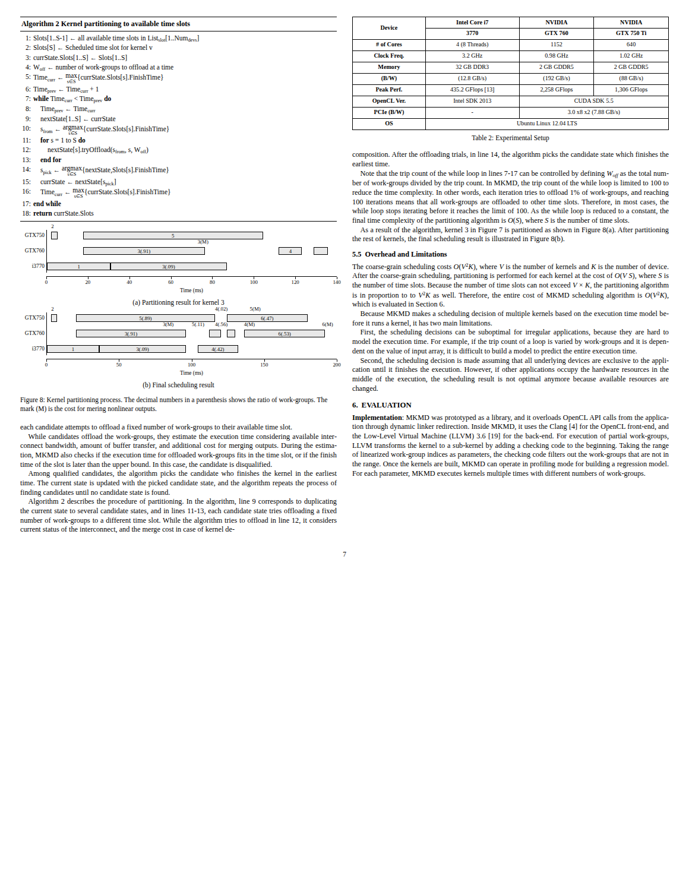Algorithm 2 Kernel partitioning to available time slots
Slots[1..S-1] ← all available time slots in Listslot[1..Numdevs]
Slots[S] ← Scheduled time slot for kernel v
currState.Slots[1..S] ← Slots[1..S]
Woff ← number of work-groups to offload at a time
Timecurr ← max s∈S{currState.Slots[s].FinishTime}
Timeprev ← Timecurr + 1
while Timecurr < Timeprev do
Timeprev ← Timecurr
nextState[1..S] ← currState
sfrom ← argmax s∈S{currState.Slots[s].FinishTime}
for s = 1 to S do
nextState[s].tryOffload(sfrom, s, Woff)
end for
spick ← argmax s∈S{nextState,Slots[s].FinishTime}
currState ← nextState[spick]
Timecurr ← max s∈S{currState.Slots[s].FinishTime}
end while
return currState.Slots
GTX750
2
5
GTX760
3(M)
3(.91)
4
i3770
1
3(.09)
0
20
40
60
80
100
120
140
Time (ms)
(a) Partitioning result for kernel 3
GTX750
2
4(.02)
5(M)
5(.89)
6(.47)
GTX760
3(M)
5(.11)
4(.56)
4(M)
6(M)
3(.91)
6(.53)
i3770
1
3(.09)
4(.42)
0
50
100
150
200
Time (ms)
(b) Final scheduling result
Figure 8: Kernel partitioning process. The decimal numbers in a parenthesis shows the ratio of work-groups. The mark (M) is the cost for mering nonlinear outputs.
each candidate attempts to offload a fixed number of work-groups to their available time slot.
While candidates offload the work-groups, they estimate the execution time considering available interconnect bandwidth, amount of buffer transfer, and additional cost for merging outputs. During the estimation, MKMD also checks if the execution time for offloaded work-groups fits in the time slot, or if the finish time of the slot is later than the upper bound. In this case, the candidate is disqualified.
Among qualified candidates, the algorithm picks the candidate who finishes the kernel in the earliest time. The current state is updated with the picked candidate state, and the algorithm repeats the process of finding candidates until no candidate state is found.
Algorithm 2 describes the procedure of partitioning. In the algorithm, line 9 corresponds to duplicating the current state to several candidate states, and in lines 11-13, each candidate state tries offloading a fixed number of work-groups to a different time slot. While the algorithm tries to offload in line 12, it considers current status of the interconnect, and the merge cost in case of kernel de-
| Device | Intel Core i7 | NVIDIA | NVIDIA |
| --- | --- | --- | --- |
| 3770 | GTX 760 | GTX 750 Ti |
| # of Cores | 4 (8 Threads) | 1152 | 640 |
| Clock Freq. | 3.2 GHz | 0.98 GHz | 1.02 GHz |
| Memory | 32 GB DDR3 | 2 GB GDDR5 | 2 GB GDDR5 |
| (B/W) | (12.8 GB/s) | (192 GB/s) | (88 GB/s) |
| Peak Perf. | 435.2 GFlops [13] | 2,258 GFlops | 1,306 GFlops |
| OpenCL Ver. | Intel SDK 2013 | CUDA SDK 5.5 |
| PCIe (B/W) | - | 3.0 x8 x2 (7.88 GB/s) |
| OS | Ubuntu Linux 12.04 LTS |
Table 2: Experimental Setup
composition. After the offloading trials, in line 14, the algorithm picks the candidate state which finishes the earliest time.
Note that the trip count of the while loop in lines 7-17 can be controlled by defining Woff as the total number of work-groups divided by the trip count. In MKMD, the trip count of the while loop is limited to 100 to reduce the time complexity. In other words, each iteration tries to offload 1% of work-groups, and reaching 100 iterations means that all work-groups are offloaded to other time slots. Therefore, in most cases, the while loop stops iterating before it reaches the limit of 100. As the while loop is reduced to a constant, the final time complexity of the partitioning algorithm is O(S), where S is the number of time slots.
As a result of the algorithm, kernel 3 in Figure 7 is partitioned as shown in Figure 8(a). After partitioning the rest of kernels, the final scheduling result is illustrated in Figure 8(b).
5.5 Overhead and Limitations
The coarse-grain scheduling costs O(V2K), where V is the number of kernels and K is the number of device. After the coarse-grain scheduling, partitioning is performed for each kernel at the cost of O(V S), where S is the number of time slots. Because the number of time slots can not exceed V × K, the partitioning algorithm is in proportion to to V2K as well. Therefore, the entire cost of MKMD scheduling algorithm is O(V2K), which is evaluated in Section 6.
Because MKMD makes a scheduling decision of multiple kernels based on the execution time model before it runs a kernel, it has two main limitations.
First, the scheduling decisions can be suboptimal for irregular applications, because they are hard to model the execution time. For example, if the trip count of a loop is varied by work-groups and it is dependent on the value of input array, it is difficult to build a model to predict the entire execution time.
Second, the scheduling decision is made assuming that all underlying devices are exclusive to the application until it finishes the execution. However, if other applications occupy the hardware resources in the middle of the execution, the scheduling result is not optimal anymore because available resources are changed.
6. EVALUATION
Implementation: MKMD was prototyped as a library, and it overloads OpenCL API calls from the application through dynamic linker redirection. Inside MKMD, it uses the Clang [4] for the OpenCL front-end, and the Low-Level Virtual Machine (LLVM) 3.6 [19] for the back-end. For execution of partial work-groups, LLVM transforms the kernel to a sub-kernel by adding a checking code to the beginning. Taking the range of linearized work-group indices as parameters, the checking code filters out the work-groups that are not in the range. Once the kernels are built, MKMD can operate in profiling mode for building a regression model. For each parameter, MKMD executes kernels multiple times with different numbers of work-groups.
7